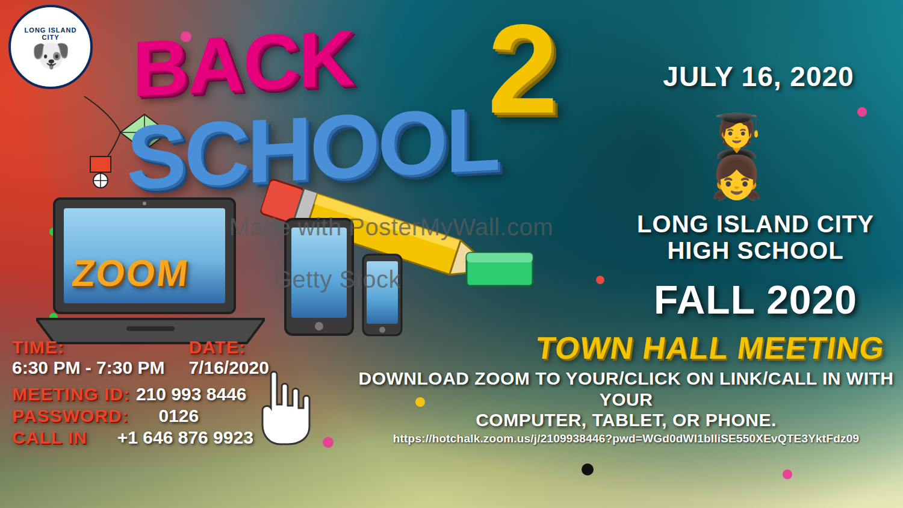LONG ISLAND
CITY
🐶
BACK
2
SCHOOL
ZOOM
🧑‍🎓👧
JULY 16, 2020
LONG ISLAND CITY
HIGH SCHOOL
FALL 2020
TOWN HALL MEETING
DOWNLOAD ZOOM TO YOUR/CLICK ON LINK/CALL IN WITH YOUR
COMPUTER, TABLET, OR PHONE.
https://hotchalk.zoom.us/j/2109938446?pwd=WGd0dWI1bIIiSE550XEvQTE3YktFdz09
TIME:
6:30 PM - 7:30 PM
DATE:
7/16/2020
MEETING ID: 210 993 8446
PASSWORD: 0126
CALL IN +1 646 876 9923
Made with PosterMyWall.com
Getty Stock